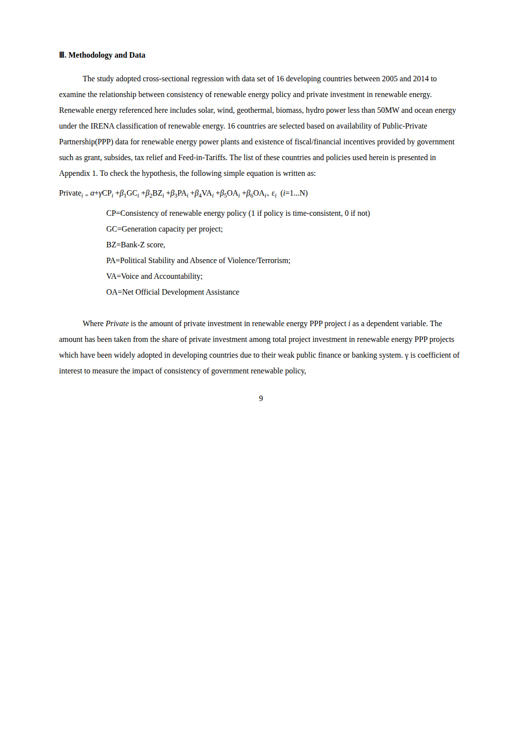Ⅲ. Methodology and Data
The study adopted cross-sectional regression with data set of 16 developing countries between 2005 and 2014 to examine the relationship between consistency of renewable energy policy and private investment in renewable energy. Renewable energy referenced here includes solar, wind, geothermal, biomass, hydro power less than 50MW and ocean energy under the IRENA classification of renewable energy. 16 countries are selected based on availability of Public-Private Partnership(PPP) data for renewable energy power plants and existence of fiscal/financial incentives provided by government such as grant, subsides, tax relief and Feed-in-Tariffs. The list of these countries and policies used herein is presented in Appendix 1. To check the hypothesis, the following simple equation is written as:
Privatei = α+γ CPi +β1GCi +β2BZi +β3PAi +β4VAi +β5OAi +β6OAi+ εi (i=1...N)
CP=Consistency of renewable energy policy (1 if policy is time-consistent, 0 if not)
GC=Generation capacity per project;
BZ=Bank-Z score,
PA=Political Stability and Absence of Violence/Terrorism;
VA=Voice and Accountability;
OA=Net Official Development Assistance
Where Private is the amount of private investment in renewable energy PPP project i as a dependent variable. The amount has been taken from the share of private investment among total project investment in renewable energy PPP projects which have been widely adopted in developing countries due to their weak public finance or banking system. γ is coefficient of interest to measure the impact of consistency of government renewable policy,
9